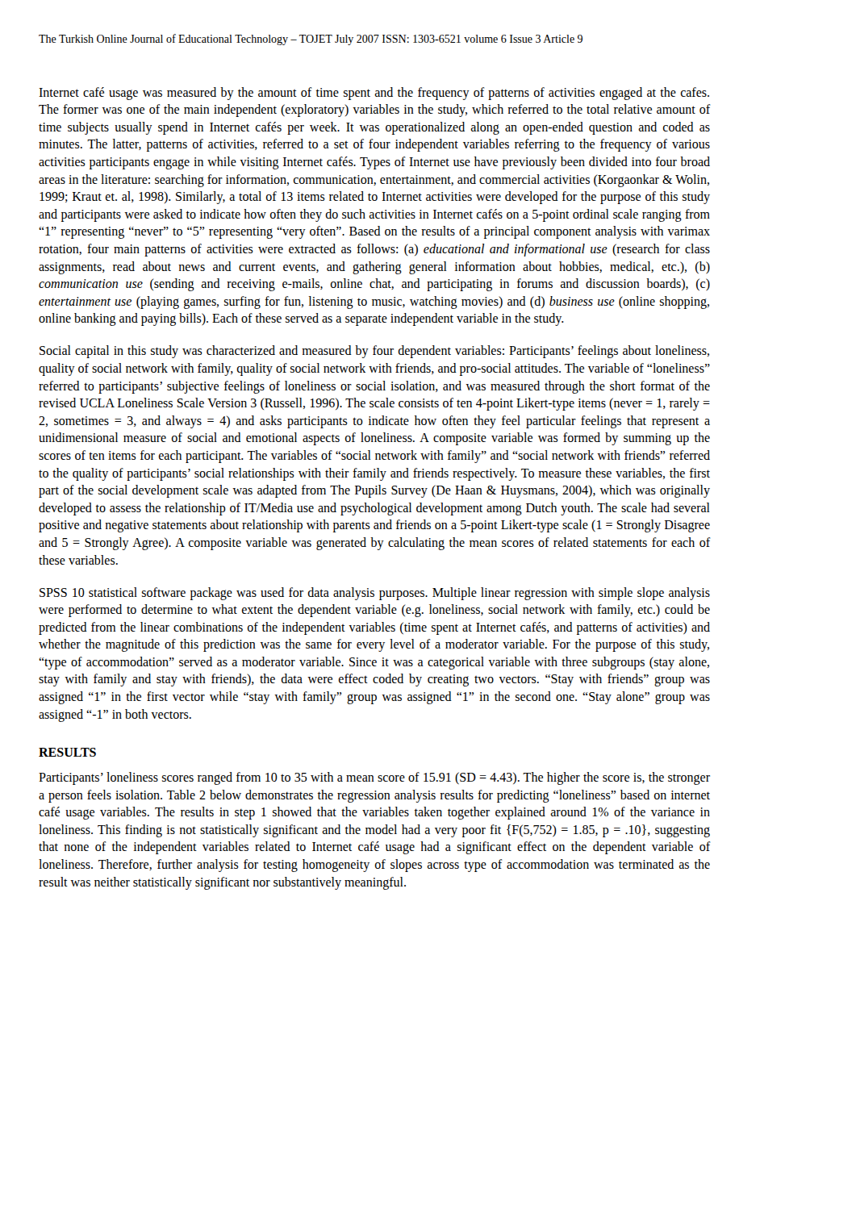The Turkish Online Journal of Educational Technology – TOJET July 2007 ISSN: 1303-6521 volume 6 Issue 3 Article 9
Internet café usage was measured by the amount of time spent and the frequency of patterns of activities engaged at the cafes. The former was one of the main independent (exploratory) variables in the study, which referred to the total relative amount of time subjects usually spend in Internet cafés per week. It was operationalized along an open-ended question and coded as minutes. The latter, patterns of activities, referred to a set of four independent variables referring to the frequency of various activities participants engage in while visiting Internet cafés. Types of Internet use have previously been divided into four broad areas in the literature: searching for information, communication, entertainment, and commercial activities (Korgaonkar & Wolin, 1999; Kraut et. al, 1998). Similarly, a total of 13 items related to Internet activities were developed for the purpose of this study and participants were asked to indicate how often they do such activities in Internet cafés on a 5-point ordinal scale ranging from “1” representing “never” to “5” representing “very often”. Based on the results of a principal component analysis with varimax rotation, four main patterns of activities were extracted as follows: (a) educational and informational use (research for class assignments, read about news and current events, and gathering general information about hobbies, medical, etc.), (b) communication use (sending and receiving e-mails, online chat, and participating in forums and discussion boards), (c) entertainment use (playing games, surfing for fun, listening to music, watching movies) and (d) business use (online shopping, online banking and paying bills). Each of these served as a separate independent variable in the study.
Social capital in this study was characterized and measured by four dependent variables: Participants’ feelings about loneliness, quality of social network with family, quality of social network with friends, and pro-social attitudes. The variable of “loneliness” referred to participants’ subjective feelings of loneliness or social isolation, and was measured through the short format of the revised UCLA Loneliness Scale Version 3 (Russell, 1996). The scale consists of ten 4-point Likert-type items (never = 1, rarely = 2, sometimes = 3, and always = 4) and asks participants to indicate how often they feel particular feelings that represent a unidimensional measure of social and emotional aspects of loneliness. A composite variable was formed by summing up the scores of ten items for each participant. The variables of “social network with family” and “social network with friends” referred to the quality of participants’ social relationships with their family and friends respectively. To measure these variables, the first part of the social development scale was adapted from The Pupils Survey (De Haan & Huysmans, 2004), which was originally developed to assess the relationship of IT/Media use and psychological development among Dutch youth. The scale had several positive and negative statements about relationship with parents and friends on a 5-point Likert-type scale (1 = Strongly Disagree and 5 = Strongly Agree). A composite variable was generated by calculating the mean scores of related statements for each of these variables.
SPSS 10 statistical software package was used for data analysis purposes. Multiple linear regression with simple slope analysis were performed to determine to what extent the dependent variable (e.g. loneliness, social network with family, etc.) could be predicted from the linear combinations of the independent variables (time spent at Internet cafés, and patterns of activities) and whether the magnitude of this prediction was the same for every level of a moderator variable. For the purpose of this study, “type of accommodation” served as a moderator variable. Since it was a categorical variable with three subgroups (stay alone, stay with family and stay with friends), the data were effect coded by creating two vectors. “Stay with friends” group was assigned “1” in the first vector while “stay with family” group was assigned “1” in the second one. “Stay alone” group was assigned “-1” in both vectors.
Results
Participants’ loneliness scores ranged from 10 to 35 with a mean score of 15.91 (SD = 4.43). The higher the score is, the stronger a person feels isolation. Table 2 below demonstrates the regression analysis results for predicting “loneliness” based on internet café usage variables. The results in step 1 showed that the variables taken together explained around 1% of the variance in loneliness. This finding is not statistically significant and the model had a very poor fit {F(5,752) = 1.85, p = .10}, suggesting that none of the independent variables related to Internet café usage had a significant effect on the dependent variable of loneliness. Therefore, further analysis for testing homogeneity of slopes across type of accommodation was terminated as the result was neither statistically significant nor substantively meaningful.